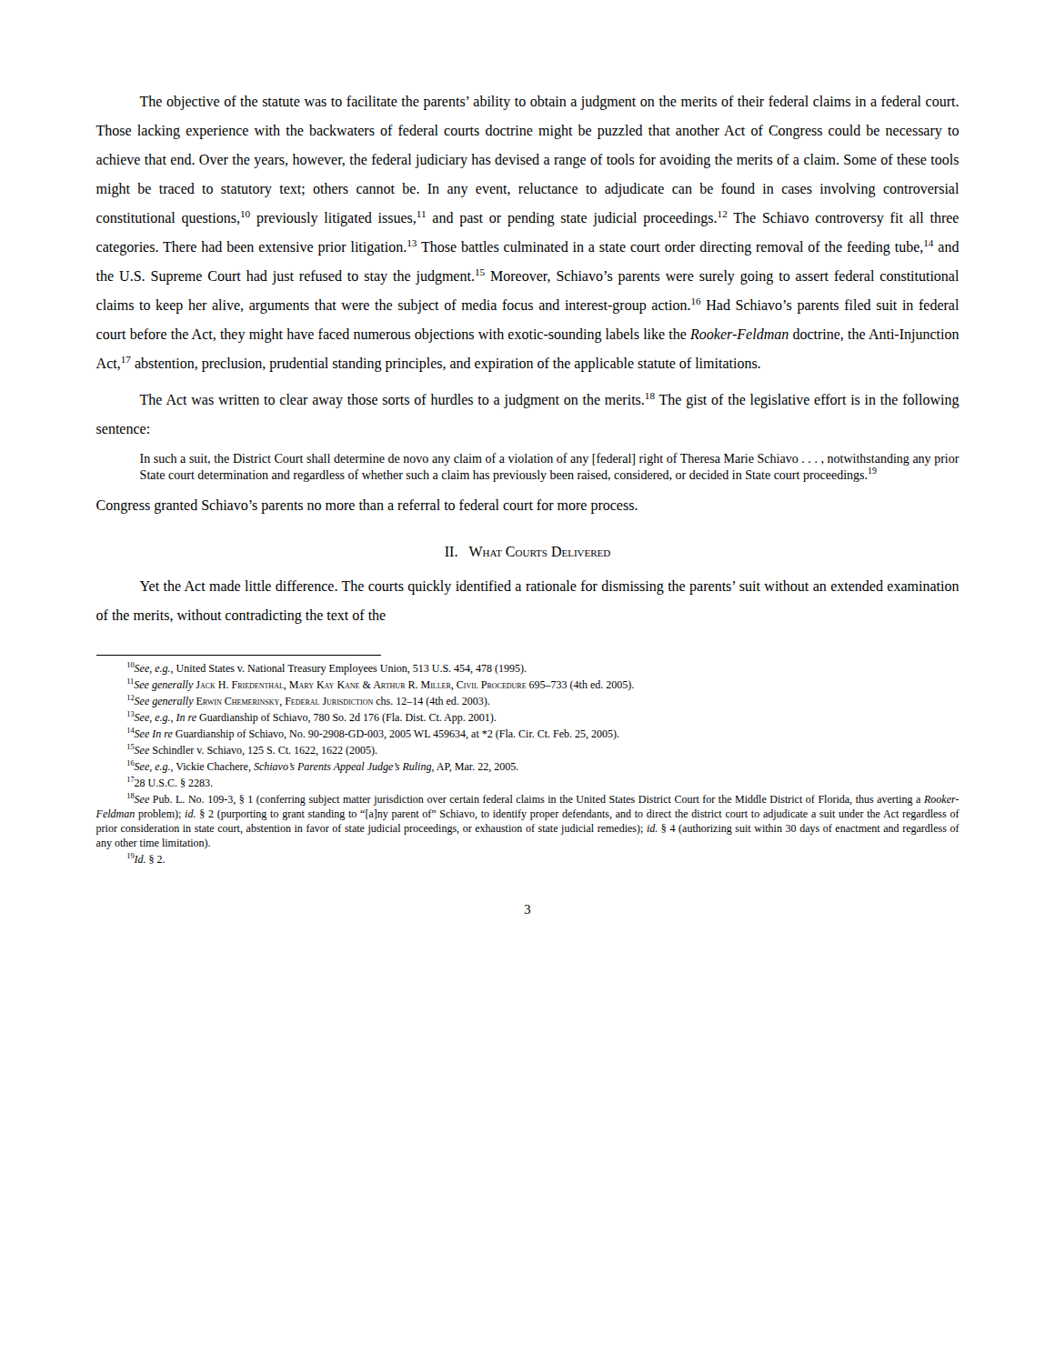The objective of the statute was to facilitate the parents’ ability to obtain a judgment on the merits of their federal claims in a federal court. Those lacking experience with the backwaters of federal courts doctrine might be puzzled that another Act of Congress could be necessary to achieve that end. Over the years, however, the federal judiciary has devised a range of tools for avoiding the merits of a claim. Some of these tools might be traced to statutory text; others cannot be. In any event, reluctance to adjudicate can be found in cases involving controversial constitutional questions,10 previously litigated issues,11 and past or pending state judicial proceedings.12 The Schiavo controversy fit all three categories. There had been extensive prior litigation.13 Those battles culminated in a state court order directing removal of the feeding tube,14 and the U.S. Supreme Court had just refused to stay the judgment.15 Moreover, Schiavo’s parents were surely going to assert federal constitutional claims to keep her alive, arguments that were the subject of media focus and interest-group action.16 Had Schiavo’s parents filed suit in federal court before the Act, they might have faced numerous objections with exotic-sounding labels like the Rooker-Feldman doctrine, the Anti-Injunction Act,17 abstention, preclusion, prudential standing principles, and expiration of the applicable statute of limitations.
The Act was written to clear away those sorts of hurdles to a judgment on the merits.18 The gist of the legislative effort is in the following sentence:
In such a suit, the District Court shall determine de novo any claim of a violation of any [federal] right of Theresa Marie Schiavo . . . , notwithstanding any prior State court determination and regardless of whether such a claim has previously been raised, considered, or decided in State court proceedings.19
Congress granted Schiavo’s parents no more than a referral to federal court for more process.
II. What Courts Delivered
Yet the Act made little difference. The courts quickly identified a rationale for dismissing the parents’ suit without an extended examination of the merits, without contradicting the text of the
10See, e.g., United States v. National Treasury Employees Union, 513 U.S. 454, 478 (1995).
11See generally Jack H. Friedenthal, Mary Kay Kane & Arthur R. Miller, Civil Procedure 695–733 (4th ed. 2005).
12See generally Erwin Chemerinsky, Federal Jurisdiction chs. 12–14 (4th ed. 2003).
13See, e.g., In re Guardianship of Schiavo, 780 So. 2d 176 (Fla. Dist. Ct. App. 2001).
14See In re Guardianship of Schiavo, No. 90-2908-GD-003, 2005 WL 459634, at *2 (Fla. Cir. Ct. Feb. 25, 2005).
15See Schindler v. Schiavo, 125 S. Ct. 1622, 1622 (2005).
16See, e.g., Vickie Chachere, Schiavo’s Parents Appeal Judge’s Ruling, AP, Mar. 22, 2005.
1728 U.S.C. § 2283.
18See Pub. L. No. 109-3, § 1 (conferring subject matter jurisdiction over certain federal claims in the United States District Court for the Middle District of Florida, thus averting a Rooker-Feldman problem); id. § 2 (purporting to grant standing to “[a]ny parent of” Schiavo, to identify proper defendants, and to direct the district court to adjudicate a suit under the Act regardless of prior consideration in state court, abstention in favor of state judicial proceedings, or exhaustion of state judicial remedies); id. § 4 (authorizing suit within 30 days of enactment and regardless of any other time limitation).
19Id. § 2.
3